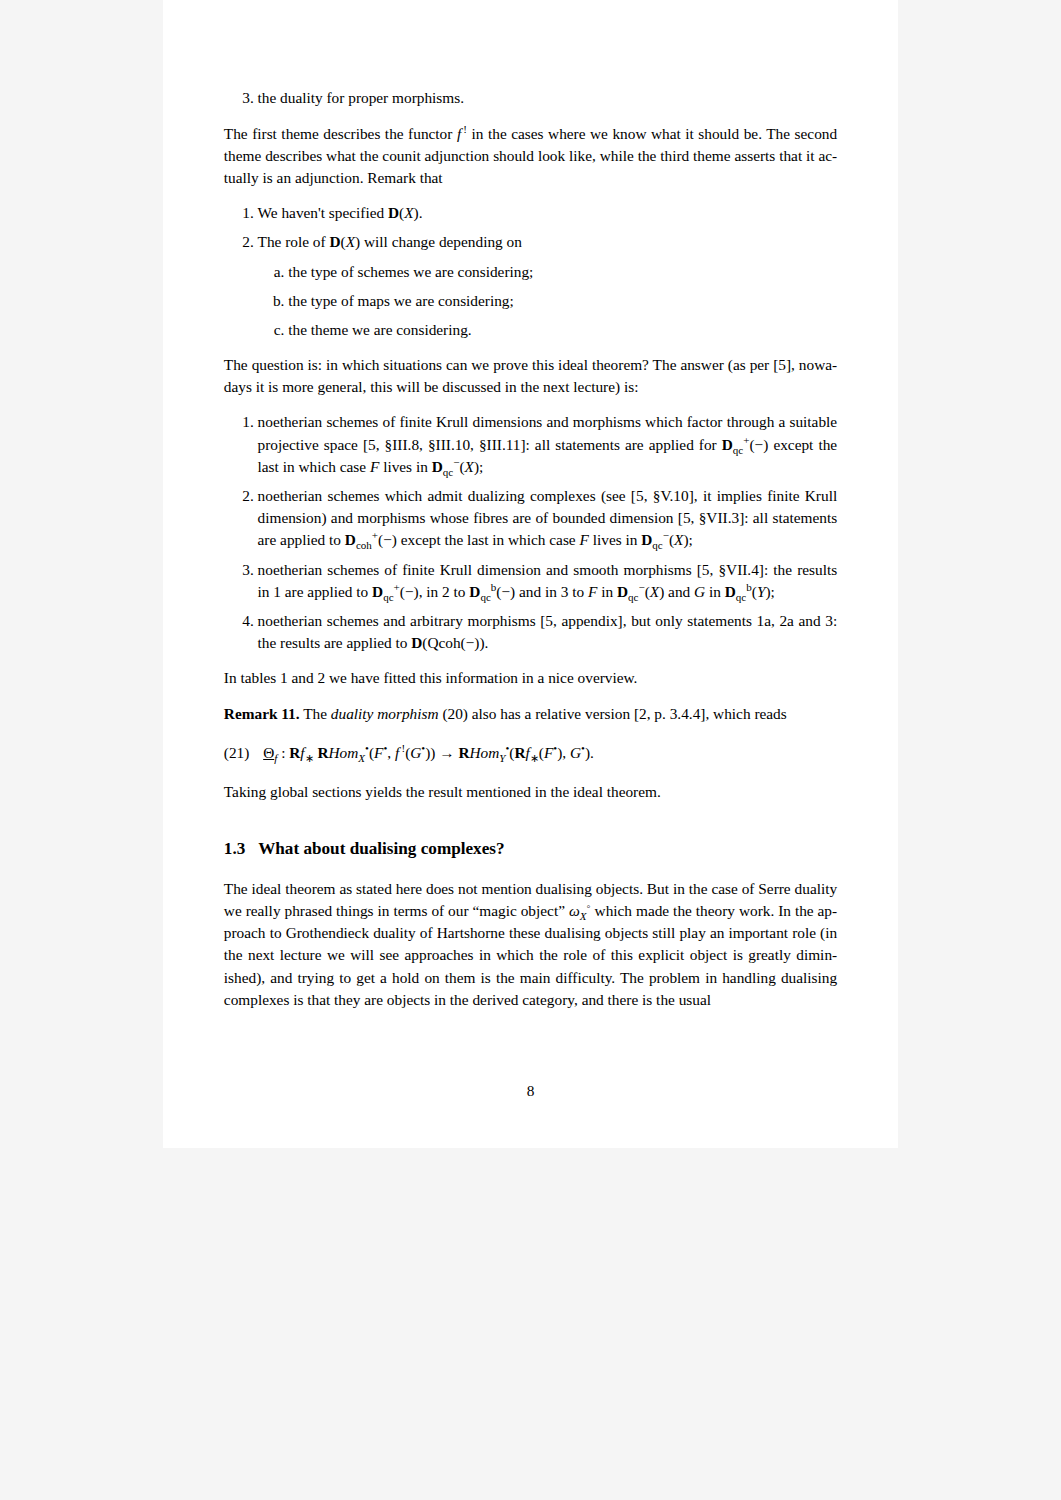the duality for proper morphisms.
The first theme describes the functor f ! in the cases where we know what it should be. The second theme describes what the counit adjunction should look like, while the third theme asserts that it actually is an adjunction. Remark that
We haven't specified D(X).
The role of D(X) will change depending on
the type of schemes we are considering;
the type of maps we are considering;
the theme we are considering.
The question is: in which situations can we prove this ideal theorem? The answer (as per [5], nowadays it is more general, this will be discussed in the next lecture) is:
noetherian schemes of finite Krull dimensions and morphisms which factor through a suitable projective space [5, §III.8, §III.10, §III.11]: all statements are applied for Dqc+(−) except the last in which case F lives in Dqc−(X);
noetherian schemes which admit dualizing complexes (see [5, §V.10], it implies finite Krull dimension) and morphisms whose fibres are of bounded dimension [5, §VII.3]: all statements are applied to Dcoh+(−) except the last in which case F lives in Dqc−(X);
noetherian schemes of finite Krull dimension and smooth morphisms [5, §VII.4]: the results in 1 are applied to Dqc+(−), in 2 to Dqcb(−) and in 3 to F in Dqc−(X) and G in Dqcb(Y);
noetherian schemes and arbitrary morphisms [5, appendix], but only statements 1a, 2a and 3: the results are applied to D(Qcoh(−)).
In tables 1 and 2 we have fitted this information in a nice overview.
Remark 11. The duality morphism (20) also has a relative version [2, p. 3.4.4], which reads
(21) Θf : Rf∗ RHomX•(F•, f !(G•)) → RHomY•(Rf∗(F•), G•).
Taking global sections yields the result mentioned in the ideal theorem.
1.3 What about dualising complexes?
The ideal theorem as stated here does not mention dualising objects. But in the case of Serre duality we really phrased things in terms of our “magic object” ωX◦ which made the theory work. In the approach to Grothendieck duality of Hartshorne these dualising objects still play an important role (in the next lecture we will see approaches in which the role of this explicit object is greatly diminished), and trying to get a hold on them is the main difficulty. The problem in handling dualising complexes is that they are objects in the derived category, and there is the usual
8